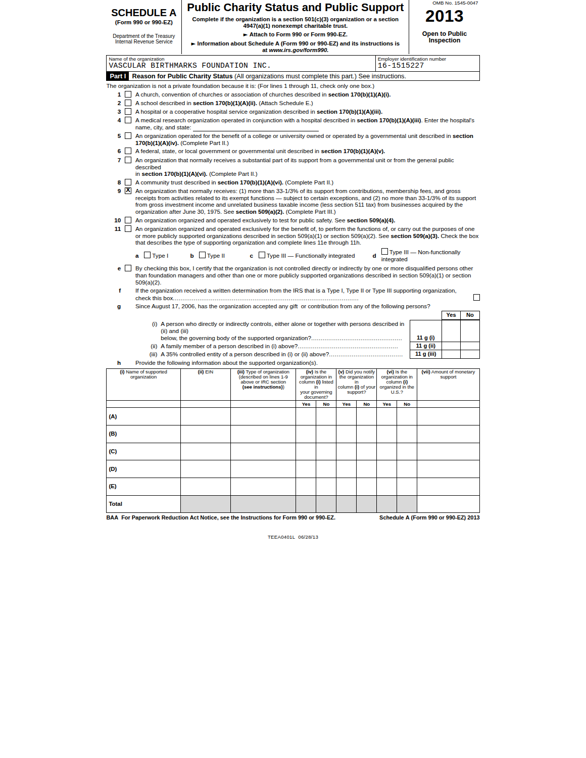| SCHEDULE A (Form 990 or 990-EZ) Department of the Treasury Internal Revenue Service | Public Charity Status and Public Support Complete if the organization is a section 501(c)(3) organization or a section 4947(a)(1) nonexempt charitable trust. ► Attach to Form 990 or Form 990-EZ. ► Information about Schedule A (Form 990 or 990-EZ) and its instructions is at www.irs.gov/form990. | OMB No. 1545-0047 2013 Open to Public Inspection |
| Name of the organization VASCULAR BIRTHMARKS FOUNDATION INC. | Employer identification number 16-1515227 |
Part I
Reason for Public Charity Status (All organizations must complete this part.) See instructions.
The organization is not a private foundation because it is: (For lines 1 through 11, check only one box.)
| 1 | | A church, convention of churches or association of churches described in section 170(b)(1)(A)(i). |
| 2 | | A school described in section 170(b)(1)(A)(ii). (Attach Schedule E.) |
| 3 | | A hospital or a cooperative hospital service organization described in section 170(b)(1)(A)(iii). |
| 4 | | A medical research organization operated in conjunction with a hospital described in section 170(b)(1)(A)(iii) . Enter the hospital's name, city, and state: |
| 5 | | An organization operated for the benefit of a college or university owned or operated by a governmental unit described in section 170(b)(1)(A)(iv). (Complete Part II.) |
| 6 | | A federal, state, or local government or governmental unit described in section 170(b)(1)(A)(v). |
| 7 | | An organization that normally receives a substantial part of its support from a governmental unit or from the general public described in section 170(b)(1)(A)(vi). (Complete Part II.) |
| 8 | | A community trust described in section 170(b)(1)(A)(vi). (Complete Part II.) |
| 9 | | An organization that normally receives: (1) more than 33-1/3% of its support from contributions, membership fees, and gross receipts from activities related to its exempt functions — subject to certain exceptions, and (2) no more than 33-1/3% of its support from gross investment income and unrelated business taxable income (less section 511 tax) from businesses acquired by the organization after June 30, 1975. See section 509(a)(2). (Complete Part III.) |
| 10 | | An organization organized and operated exclusively to test for public safety. See section 509(a)(4). |
| 11 | | An organization organized and operated exclusively for the benefit of, to perform the functions of, or carry out the purposes of one or more publicly supported organizations described in section 509(a)(1) or section 509(a)(2). See section 509(a)(3). Check the box that describes the type of supporting organization and complete lines 11e through 11h. |
| | a | Type I | b | Type II | c | Type III — Functionally integrated | d | Type III — Non-functionally integrated |
| e | | By checking this box, I certify that the organization is not controlled directly or indirectly by one or more disqualified persons other than foundation managers and other than one or more publicly supported organizations described in section 509(a)(1) or section 509(a)(2). |
| f | | If the organization received a written determination from the IRS that is a Type I, Type II or Type III supporting organization, check this box .................................................................................................. |
| g | | Since August 17, 2006, has the organization accepted any gift or contribution from any of the following persons? |
| | | Yes | No |
| | (i) | A person who directly or indirectly controls, either alone or together with persons described in (ii) and (iii) below, the governing body of the supported organization? ................................................ | 11 g (i) | | |
| | (ii) | A family member of a person described in (i) above? ..................................................... | 11 g (ii) | | |
| | (iii) | A 35% controlled entity of a person described in (i) or (ii) above? ....................................... | 11 g (iii) | | |
| h | | Provide the following information about the supported organization(s). |
| (i) Name of supported organization | (ii) EIN | (iii) Type of organization (described on lines 1-9 above or IRC section (see instructions) ) | (iv) Is the organization in column (i) listed in your governing document? | (v) Did you notify the organization in column (i) of your support? | (vi) Is the organization in column (i) organized in the U.S.? | (vii) Amount of monetary support |
| --- | --- | --- | --- | --- | --- | --- |
| | | | Yes | No | Yes | No | Yes | No | |
| (A) | | | | | | | | | |
| (B) | | | | | | | | | |
| (C) | | | | | | | | | |
| (D) | | | | | | | | | |
| (E) | | | | | | | | | |
| Total | | | | | | | | | |
BAA For Paperwork Reduction Act Notice, see the Instructions for Form 990 or 990-EZ.
Schedule A (Form 990 or 990-EZ) 2013
TEEA0401L 06/28/13